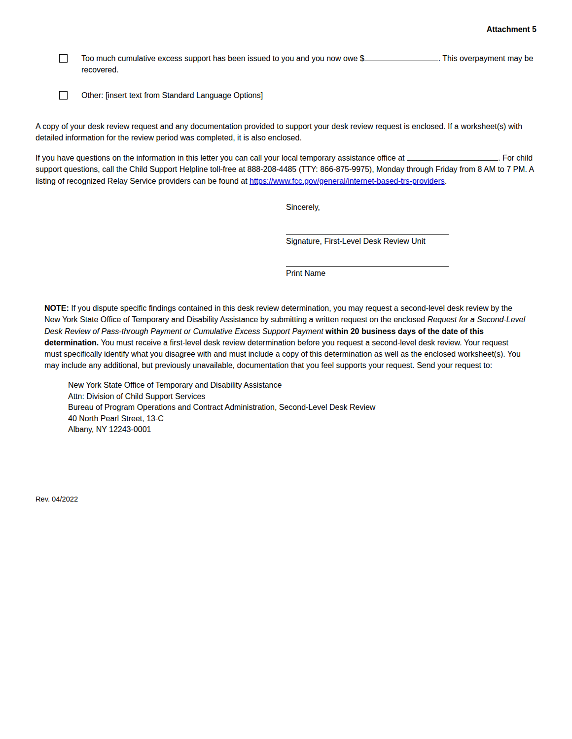Attachment 5
Too much cumulative excess support has been issued to you and you now owe $ . This overpayment may be recovered.
Other: [insert text from Standard Language Options]
A copy of your desk review request and any documentation provided to support your desk review request is enclosed. If a worksheet(s) with detailed information for the review period was completed, it is also enclosed.
If you have questions on the information in this letter you can call your local temporary assistance office at . For child support questions, call the Child Support Helpline toll-free at 888-208-4485 (TTY: 866-875-9975), Monday through Friday from 8 AM to 7 PM. A listing of recognized Relay Service providers can be found at https://www.fcc.gov/general/internet-based-trs-providers.
Sincerely,
Signature, First-Level Desk Review Unit
Print Name
NOTE: If you dispute specific findings contained in this desk review determination, you may request a second-level desk review by the New York State Office of Temporary and Disability Assistance by submitting a written request on the enclosed Request for a Second-Level Desk Review of Pass-through Payment or Cumulative Excess Support Payment within 20 business days of the date of this determination. You must receive a first-level desk review determination before you request a second-level desk review. Your request must specifically identify what you disagree with and must include a copy of this determination as well as the enclosed worksheet(s). You may include any additional, but previously unavailable, documentation that you feel supports your request. Send your request to:
New York State Office of Temporary and Disability Assistance
Attn: Division of Child Support Services
Bureau of Program Operations and Contract Administration, Second-Level Desk Review
40 North Pearl Street, 13-C
Albany, NY 12243-0001
Rev. 04/2022